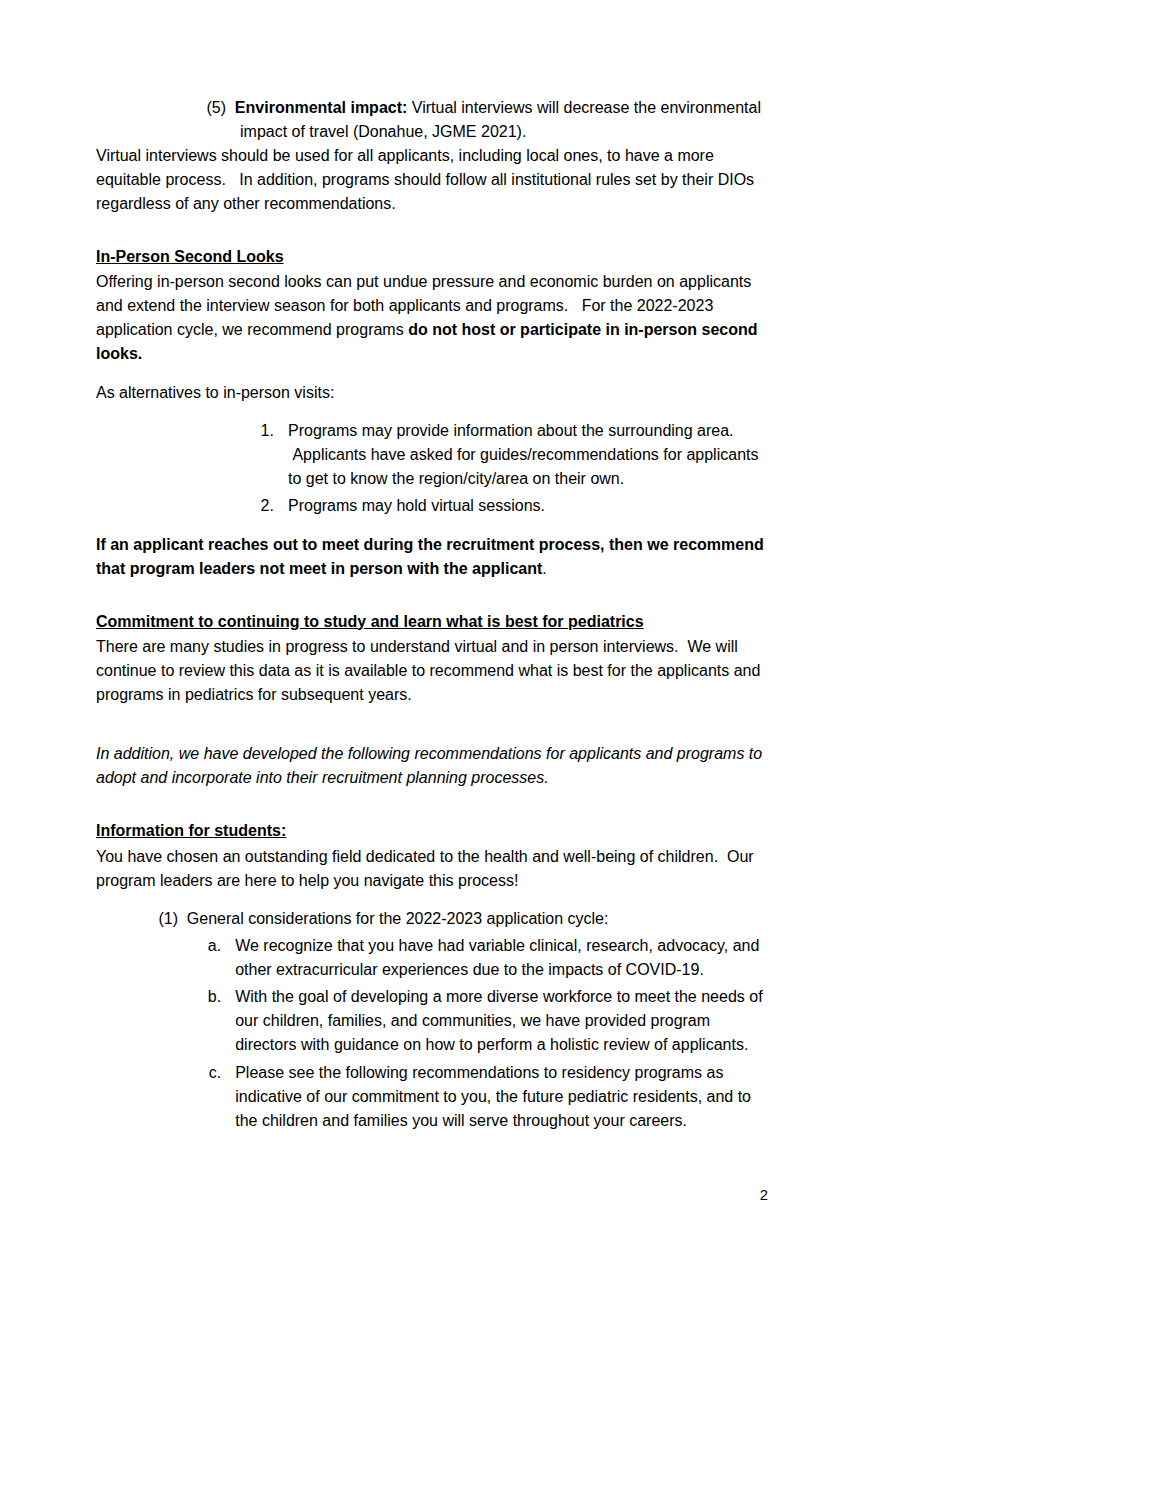(5) Environmental impact: Virtual interviews will decrease the environmental impact of travel (Donahue, JGME 2021).
Virtual interviews should be used for all applicants, including local ones, to have a more equitable process. In addition, programs should follow all institutional rules set by their DIOs regardless of any other recommendations.
In-Person Second Looks
Offering in-person second looks can put undue pressure and economic burden on applicants and extend the interview season for both applicants and programs. For the 2022-2023 application cycle, we recommend programs do not host or participate in in-person second looks.
As alternatives to in-person visits:
Programs may provide information about the surrounding area. Applicants have asked for guides/recommendations for applicants to get to know the region/city/area on their own.
Programs may hold virtual sessions.
If an applicant reaches out to meet during the recruitment process, then we recommend that program leaders not meet in person with the applicant.
Commitment to continuing to study and learn what is best for pediatrics
There are many studies in progress to understand virtual and in person interviews. We will continue to review this data as it is available to recommend what is best for the applicants and programs in pediatrics for subsequent years.
In addition, we have developed the following recommendations for applicants and programs to adopt and incorporate into their recruitment planning processes.
Information for students:
You have chosen an outstanding field dedicated to the health and well-being of children. Our program leaders are here to help you navigate this process!
(1) General considerations for the 2022-2023 application cycle:
We recognize that you have had variable clinical, research, advocacy, and other extracurricular experiences due to the impacts of COVID-19.
With the goal of developing a more diverse workforce to meet the needs of our children, families, and communities, we have provided program directors with guidance on how to perform a holistic review of applicants.
Please see the following recommendations to residency programs as indicative of our commitment to you, the future pediatric residents, and to the children and families you will serve throughout your careers.
2